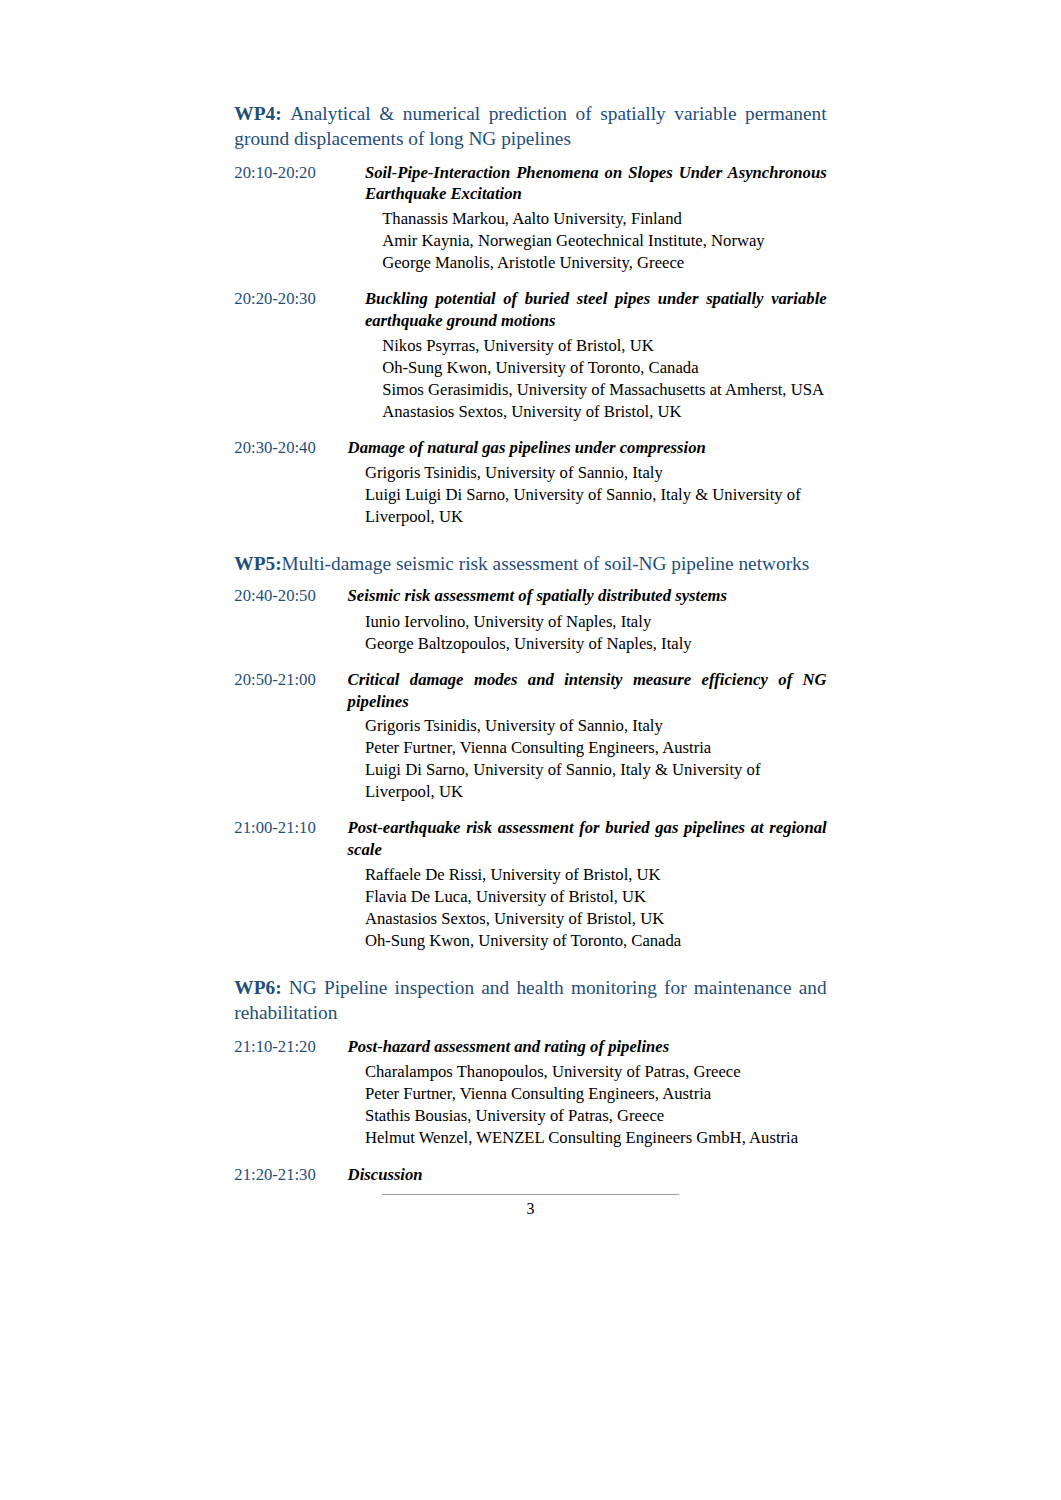WP4: Analytical & numerical prediction of spatially variable permanent ground displacements of long NG pipelines
20:10-20:20
Soil-Pipe-Interaction Phenomena on Slopes Under Asynchronous Earthquake Excitation
Thanassis Markou, Aalto University, Finland
Amir Kaynia, Norwegian Geotechnical Institute, Norway
George Manolis, Aristotle University, Greece
20:20-20:30
Buckling potential of buried steel pipes under spatially variable earthquake ground motions
Nikos Psyrras, University of Bristol, UK
Oh-Sung Kwon, University of Toronto, Canada
Simos Gerasimidis, University of Massachusetts at Amherst, USA
Anastasios Sextos, University of Bristol, UK
20:30-20:40
Damage of natural gas pipelines under compression
Grigoris Tsinidis, University of Sannio, Italy
Luigi Luigi Di Sarno, University of Sannio, Italy & University of Liverpool, UK
WP5: Multi-damage seismic risk assessment of soil-NG pipeline networks
20:40-20:50
Seismic risk assessmemt of spatially distributed systems
Iunio Iervolino, University of Naples, Italy
George Baltzopoulos, University of Naples, Italy
20:50-21:00
Critical damage modes and intensity measure efficiency of NG pipelines
Grigoris Tsinidis, University of Sannio, Italy
Peter Furtner, Vienna Consulting Engineers, Austria
Luigi Di Sarno, University of Sannio, Italy & University of Liverpool, UK
21:00-21:10
Post-earthquake risk assessment for buried gas pipelines at regional scale
Raffaele De Rissi, University of Bristol, UK
Flavia De Luca, University of Bristol, UK
Anastasios Sextos, University of Bristol, UK
Oh-Sung Kwon, University of Toronto, Canada
WP6: NG Pipeline inspection and health monitoring for maintenance and rehabilitation
21:10-21:20
Post-hazard assessment and rating of pipelines
Charalampos Thanopoulos, University of Patras, Greece
Peter Furtner, Vienna Consulting Engineers, Austria
Stathis Bousias, University of Patras, Greece
Helmut Wenzel, WENZEL Consulting Engineers GmbH, Austria
21:20-21:30
Discussion
3